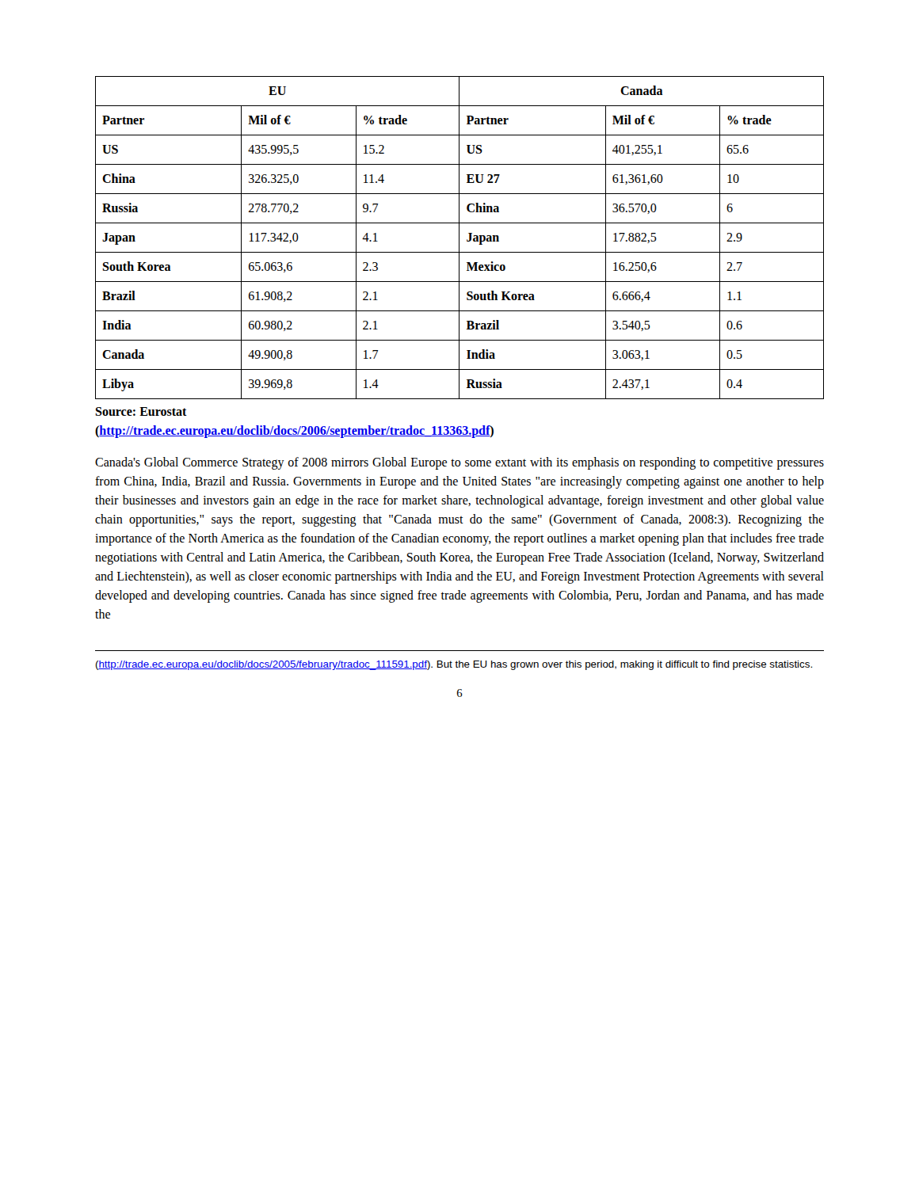| EU | Canada |
| Partner | Mil of € | % trade | Partner | Mil of € | % trade |
| US | 435.995,5 | 15.2 | US | 401,255,1 | 65.6 |
| China | 326.325,0 | 11.4 | EU 27 | 61,361,60 | 10 |
| Russia | 278.770,2 | 9.7 | China | 36.570,0 | 6 |
| Japan | 117.342,0 | 4.1 | Japan | 17.882,5 | 2.9 |
| South Korea | 65.063,6 | 2.3 | Mexico | 16.250,6 | 2.7 |
| Brazil | 61.908,2 | 2.1 | South Korea | 6.666,4 | 1.1 |
| India | 60.980,2 | 2.1 | Brazil | 3.540,5 | 0.6 |
| Canada | 49.900,8 | 1.7 | India | 3.063,1 | 0.5 |
| Libya | 39.969,8 | 1.4 | Russia | 2.437,1 | 0.4 |
Source: Eurostat
(http://trade.ec.europa.eu/doclib/docs/2006/september/tradoc_113363.pdf)
Canada's Global Commerce Strategy of 2008 mirrors Global Europe to some extant with its emphasis on responding to competitive pressures from China, India, Brazil and Russia. Governments in Europe and the United States "are increasingly competing against one another to help their businesses and investors gain an edge in the race for market share, technological advantage, foreign investment and other global value chain opportunities," says the report, suggesting that "Canada must do the same" (Government of Canada, 2008:3). Recognizing the importance of the North America as the foundation of the Canadian economy, the report outlines a market opening plan that includes free trade negotiations with Central and Latin America, the Caribbean, South Korea, the European Free Trade Association (Iceland, Norway, Switzerland and Liechtenstein), as well as closer economic partnerships with India and the EU, and Foreign Investment Protection Agreements with several developed and developing countries. Canada has since signed free trade agreements with Colombia, Peru, Jordan and Panama, and has made the
(http://trade.ec.europa.eu/doclib/docs/2005/february/tradoc_111591.pdf). But the EU has grown over this period, making it difficult to find precise statistics.
6